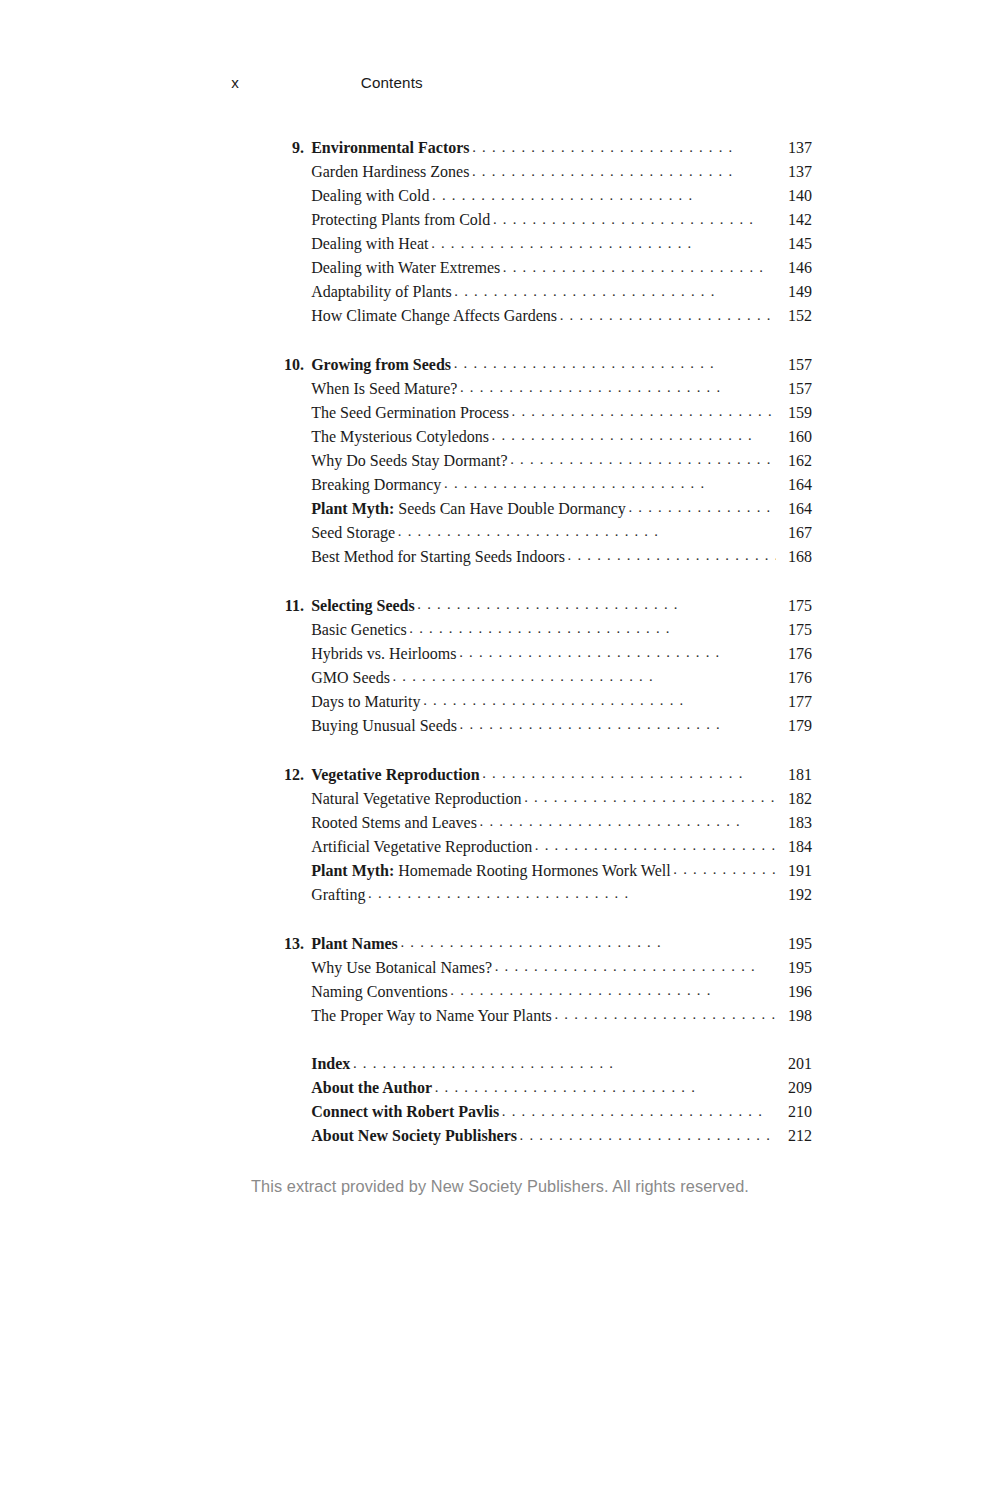x Contents
9. Environmental Factors........................... 137
Garden Hardiness Zones........................... 137
Dealing with Cold........................... 140
Protecting Plants from Cold........................... 142
Dealing with Heat........................... 145
Dealing with Water Extremes........................... 146
Adaptability of Plants........................... 149
How Climate Change Affects Gardens........................... 152
10. Growing from Seeds........................... 157
When Is Seed Mature?........................... 157
The Seed Germination Process........................... 159
The Mysterious Cotyledons........................... 160
Why Do Seeds Stay Dormant?........................... 162
Breaking Dormancy........................... 164
Plant Myth: Seeds Can Have Double Dormancy........................... 164
Seed Storage........................... 167
Best Method for Starting Seeds Indoors........................... 168
11. Selecting Seeds........................... 175
Basic Genetics........................... 175
Hybrids vs. Heirlooms........................... 176
GMO Seeds........................... 176
Days to Maturity........................... 177
Buying Unusual Seeds........................... 179
12. Vegetative Reproduction........................... 181
Natural Vegetative Reproduction........................... 182
Rooted Stems and Leaves........................... 183
Artificial Vegetative Reproduction........................... 184
Plant Myth: Homemade Rooting Hormones Work Well........................... 191
Grafting........................... 192
13. Plant Names........................... 195
Why Use Botanical Names?........................... 195
Naming Conventions........................... 196
The Proper Way to Name Your Plants........................... 198
Index........................... 201
About the Author........................... 209
Connect with Robert Pavlis........................... 210
About New Society Publishers........................... 212
This extract provided by New Society Publishers. All rights reserved.